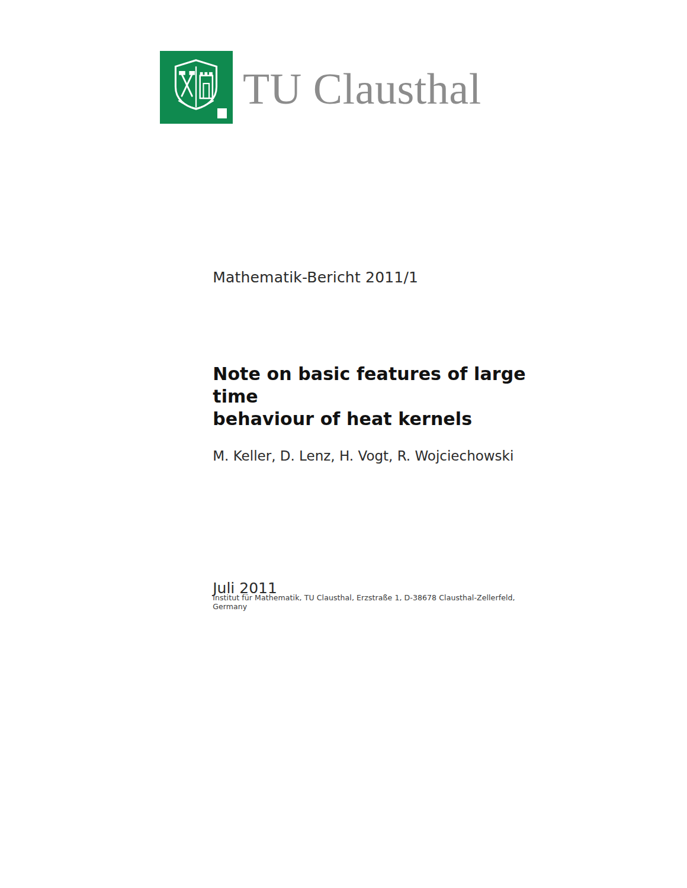TU Clausthal
Mathematik-Bericht 2011/1
Note on basic features of large time
behaviour of heat kernels
M. Keller, D. Lenz, H. Vogt, R. Wojciechowski
Juli 2011
Institut für Mathematik, TU Clausthal, Erzstraße 1, D-38678 Clausthal-Zellerfeld, Germany